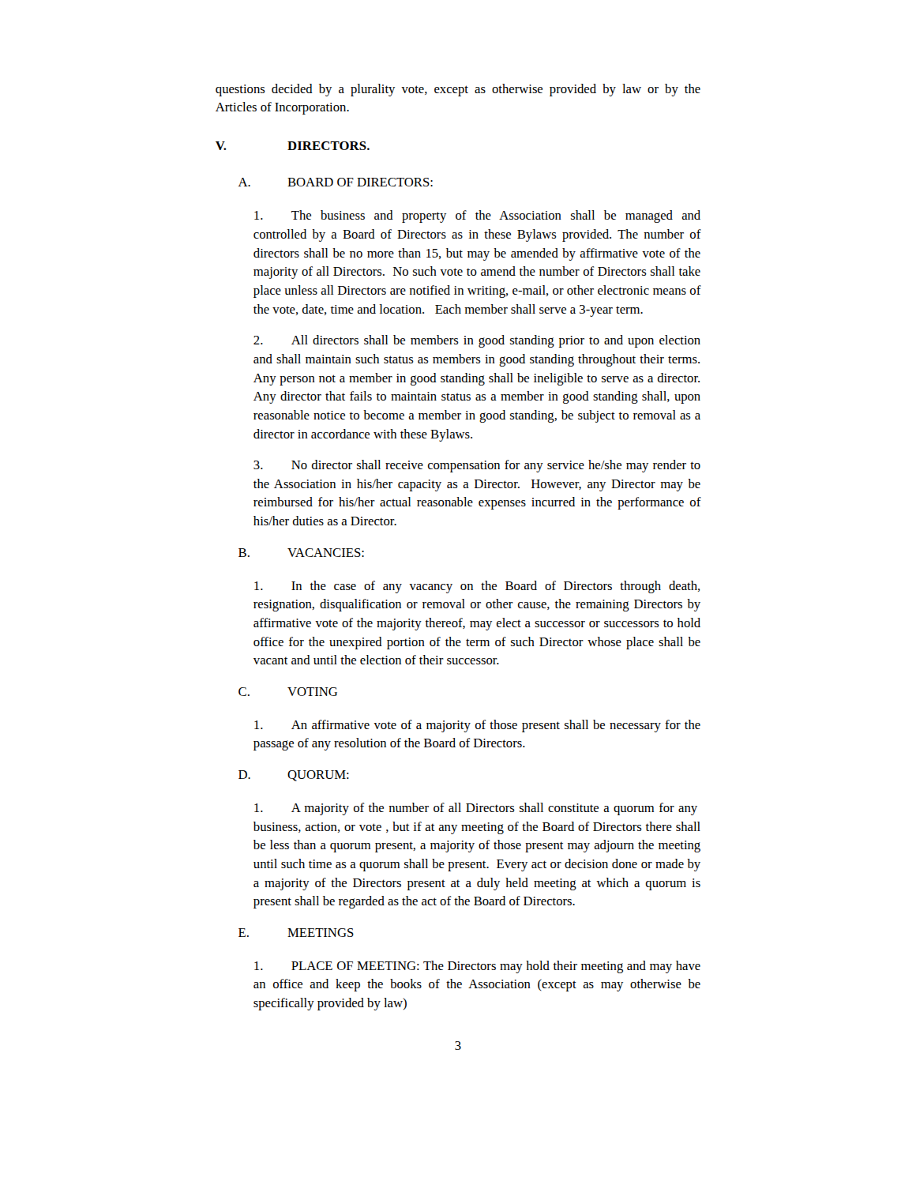questions decided by a plurality vote, except as otherwise provided by law or by the Articles of Incorporation.
V. Directors.
A. Board of Directors:
1. The business and property of the Association shall be managed and controlled by a Board of Directors as in these Bylaws provided. The number of directors shall be no more than 15, but may be amended by affirmative vote of the majority of all Directors. No such vote to amend the number of Directors shall take place unless all Directors are notified in writing, e-mail, or other electronic means of the vote, date, time and location. Each member shall serve a 3-year term.
2. All directors shall be members in good standing prior to and upon election and shall maintain such status as members in good standing throughout their terms. Any person not a member in good standing shall be ineligible to serve as a director. Any director that fails to maintain status as a member in good standing shall, upon reasonable notice to become a member in good standing, be subject to removal as a director in accordance with these Bylaws.
3. No director shall receive compensation for any service he/she may render to the Association in his/her capacity as a Director. However, any Director may be reimbursed for his/her actual reasonable expenses incurred in the performance of his/her duties as a Director.
B. Vacancies:
1. In the case of any vacancy on the Board of Directors through death, resignation, disqualification or removal or other cause, the remaining Directors by affirmative vote of the majority thereof, may elect a successor or successors to hold office for the unexpired portion of the term of such Director whose place shall be vacant and until the election of their successor.
C. Voting
1. An affirmative vote of a majority of those present shall be necessary for the passage of any resolution of the Board of Directors.
D. Quorum:
1. A majority of the number of all Directors shall constitute a quorum for any business, action, or vote , but if at any meeting of the Board of Directors there shall be less than a quorum present, a majority of those present may adjourn the meeting until such time as a quorum shall be present. Every act or decision done or made by a majority of the Directors present at a duly held meeting at which a quorum is present shall be regarded as the act of the Board of Directors.
E. Meetings
1. PLACE OF MEETING: The Directors may hold their meeting and may have an office and keep the books of the Association (except as may otherwise be specifically provided by law)
3